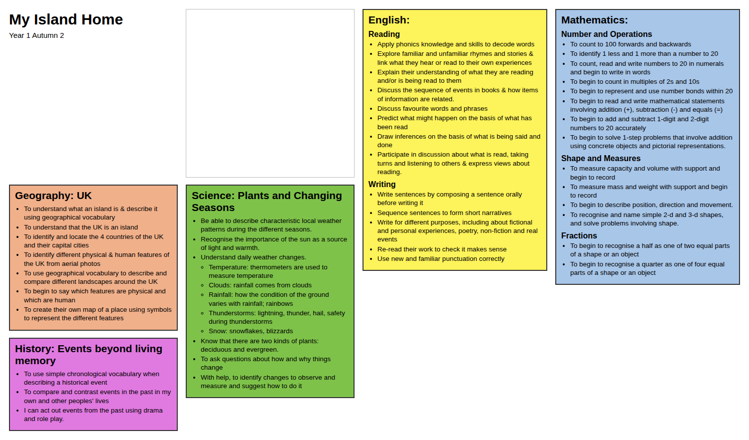My Island Home
Year 1 Autumn 2
Geography: UK
To understand what an island is & describe it using geographical vocabulary
To understand that the UK is an island
To identify and locate the 4 countries of the UK and their capital cities
To identify different physical & human features of the UK from aerial photos
To use geographical vocabulary to describe and compare different landscapes around the UK
To begin to say which features are physical and which are human
To create their own map of a place using symbols to represent the different features
History: Events beyond living memory
To use simple chronological vocabulary when describing a historical event
To compare and contrast events in the past in my own and other peoples' lives
I can act out events from the past using drama and role play.
Science: Plants and Changing Seasons
Be able to describe characteristic local weather patterns during the different seasons.
Recognise the importance of the sun as a source of light and warmth.
Understand daily weather changes.
Temperature: thermometers are used to measure temperature
Clouds: rainfall comes from clouds
Rainfall: how the condition of the ground varies with rainfall; rainbows
Thunderstorms: lightning, thunder, hail, safety during thunderstorms
Snow: snowflakes, blizzards
Know that there are two kinds of plants: deciduous and evergreen.
To ask questions about how and why things change
With help, to identify changes to observe and measure and suggest how to do it
English:
Reading
Apply phonics knowledge and skills to decode words
Explore familiar and unfamiliar rhymes and stories & link what they hear or read to their own experiences
Explain their understanding of what they are reading and/or is being read to them
Discuss the sequence of events in books & how items of information are related.
Discuss favourite words and phrases
Predict what might happen on the basis of what has been read
Draw inferences on the basis of what is being said and done
Participate in discussion about what is read, taking turns and listening to others & express views about reading.
Writing
Write sentences by composing a sentence orally before writing it
Sequence sentences to form short narratives
Write for different purposes, including about fictional and personal experiences, poetry, non-fiction and real events
Re-read their work to check it makes sense
Use new and familiar punctuation correctly
Mathematics:
Number and Operations
To count to 100 forwards and backwards
To identify 1 less and 1 more than a number to 20
To count, read and write numbers to 20 in numerals and begin to write in words
To begin to count in multiples of 2s and 10s
To begin to represent and use number bonds within 20
To begin to read and write mathematical statements involving addition (+), subtraction (-) and equals (=)
To begin to add and subtract 1-digit and 2-digit numbers to 20 accurately
To begin to solve 1-step problems that involve addition using concrete objects and pictorial representations.
Shape and Measures
To measure capacity and volume with support and begin to record
To measure mass and weight with support and begin to record
To begin to describe position, direction and movement.
To recognise and name simple 2-d and 3-d shapes, and solve problems involving shape.
Fractions
To begin to recognise a half as one of two equal parts of a shape or an object
To begin to recognise a quarter as one of four equal parts of a shape or an object